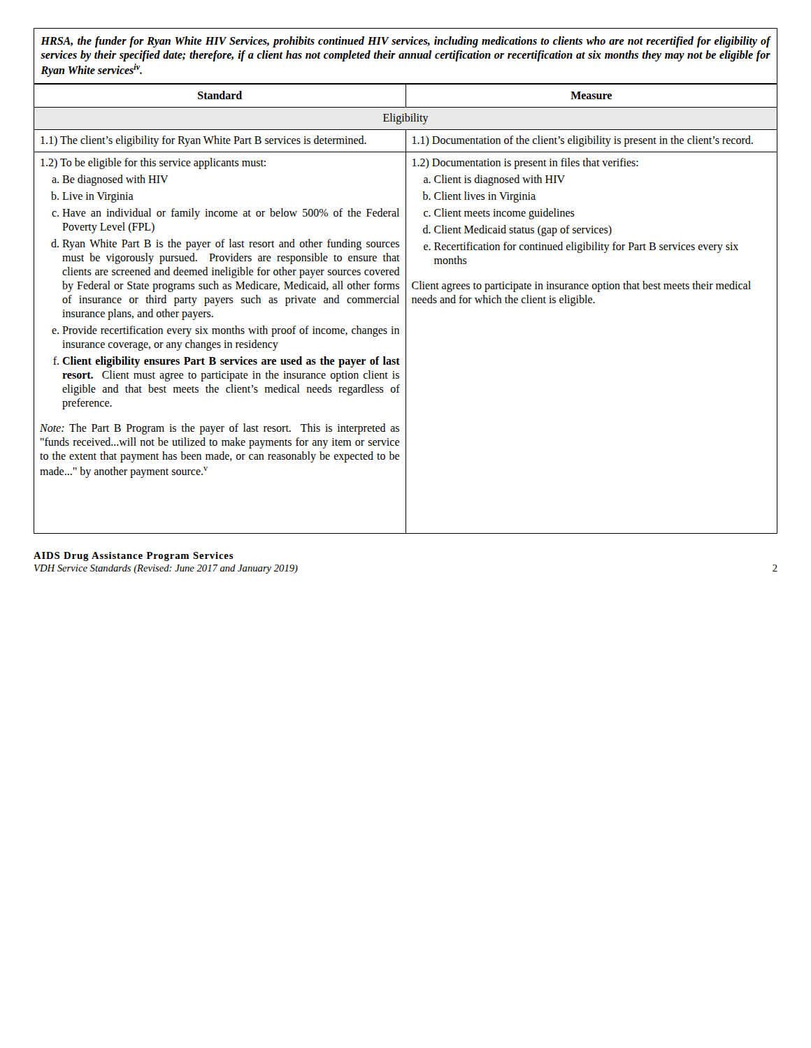HRSA, the funder for Ryan White HIV Services, prohibits continued HIV services, including medications to clients who are not recertified for eligibility of services by their specified date; therefore, if a client has not completed their annual certification or recertification at six months they may not be eligible for Ryan White servicesiv.
| Standard | Measure |
| --- | --- |
| Eligibility |
| 1.1) The client’s eligibility for Ryan White Part B services is determined. | 1.1) Documentation of the client’s eligibility is present in the client’s record. |
| 1.2) To be eligible for this service applicants must: Be diagnosed with HIV Live in Virginia Have an individual or family income at or below 500% of the Federal Poverty Level (FPL) Ryan White Part B is the payer of last resort and other funding sources must be vigorously pursued. Providers are responsible to ensure that clients are screened and deemed ineligible for other payer sources covered by Federal or State programs such as Medicare, Medicaid, all other forms of insurance or third party payers such as private and commercial insurance plans, and other payers. Provide recertification every six months with proof of income, changes in insurance coverage, or any changes in residency Client eligibility ensures Part B services are used as the payer of last resort. Client must agree to participate in the insurance option client is eligible and that best meets the client’s medical needs regardless of preference. Note: The Part B Program is the payer of last resort. This is interpreted as "funds received...will not be utilized to make payments for any item or service to the extent that payment has been made, or can reasonably be expected to be made..." by another payment source. v | 1.2) Documentation is present in files that verifies: Client is diagnosed with HIV Client lives in Virginia Client meets income guidelines Client Medicaid status (gap of services) Recertification for continued eligibility for Part B services every six months Client agrees to participate in insurance option that best meets their medical needs and for which the client is eligible. |
AIDS Drug Assistance Program Services
VDH Service Standards (Revised: June 2017 and January 2019) 2